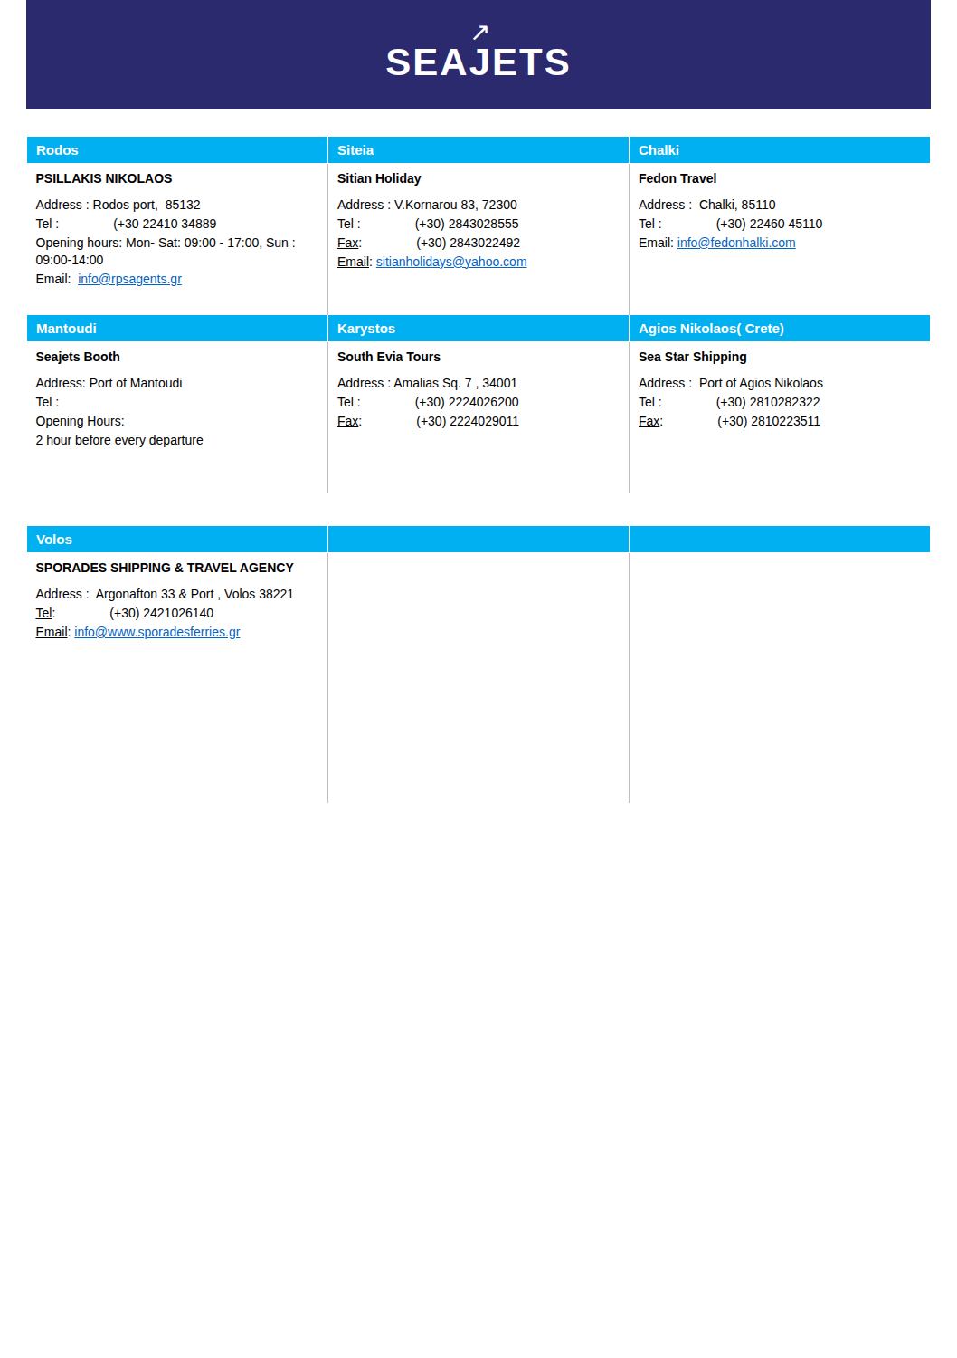↗
SEAJETS
| Rodos | Siteia | Chalki |
| --- | --- | --- |
| PSILLAKIS NIKOLAOS Address : Rodos port, 85132 Tel : (+30 22410 34889 Opening hours: Mon- Sat: 09:00 - 17:00, Sun : 09:00-14:00 Email: info@rpsagents.gr | Sitian Holiday Address : V.Kornarou 83, 72300 Tel : (+30) 2843028555 Fax : (+30) 2843022492 Email : sitianholidays@yahoo.com | Fedon Travel Address : Chalki, 85110 Tel : (+30) 22460 45110 Email: info@fedonhalki.com |
| Mantoudi | Karystos | Agios Nikolaos( Crete) |
| Seajets Booth Address: Port of Mantoudi Tel : Opening Hours: 2 hour before every departure | South Evia Tours Address : Amalias Sq. 7 , 34001 Tel : (+30) 2224026200 Fax : (+30) 2224029011 | Sea Star Shipping Address : Port of Agios Nikolaos Tel : (+30) 2810282322 Fax : (+30) 2810223511 |
| Volos | | |
| SPORADES SHIPPING & TRAVEL AGENCY Address : Argonafton 33 & Port , Volos 38221 Tel : (+30) 2421026140 Email : info@www.sporadesferries.gr | | |